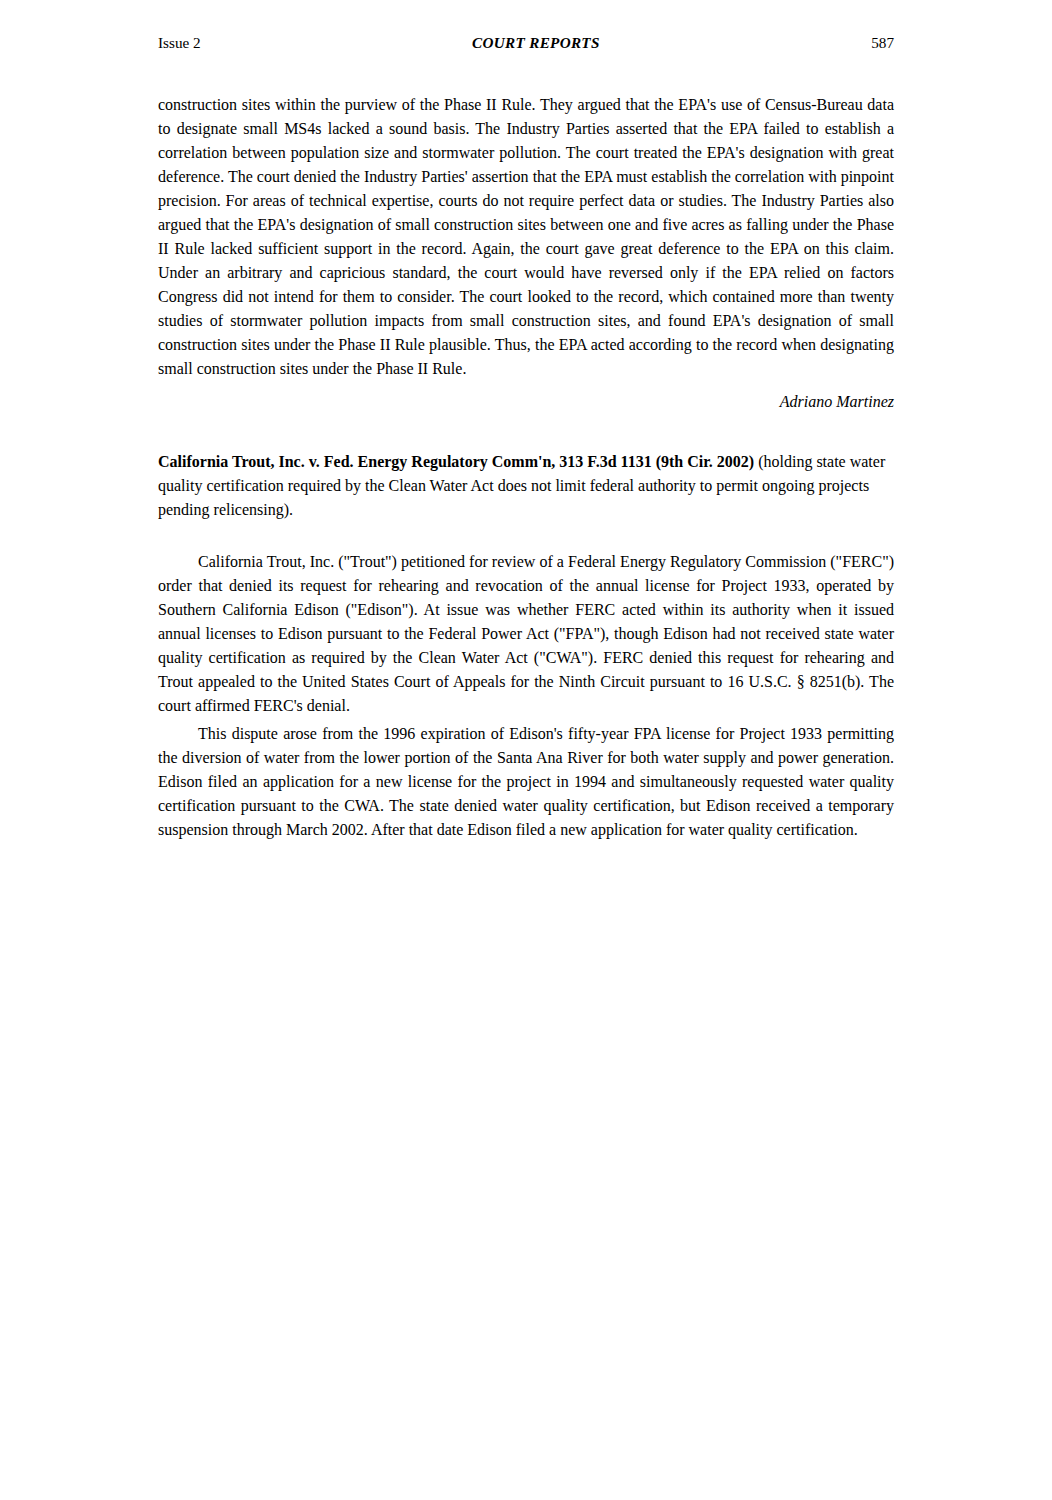Issue 2 COURT REPORTS 587
construction sites within the purview of the Phase II Rule. They argued that the EPA's use of Census-Bureau data to designate small MS4s lacked a sound basis. The Industry Parties asserted that the EPA failed to establish a correlation between population size and stormwater pollution. The court treated the EPA's designation with great deference. The court denied the Industry Parties' assertion that the EPA must establish the correlation with pinpoint precision. For areas of technical expertise, courts do not require perfect data or studies. The Industry Parties also argued that the EPA's designation of small construction sites between one and five acres as falling under the Phase II Rule lacked sufficient support in the record. Again, the court gave great deference to the EPA on this claim. Under an arbitrary and capricious standard, the court would have reversed only if the EPA relied on factors Congress did not intend for them to consider. The court looked to the record, which contained more than twenty studies of stormwater pollution impacts from small construction sites, and found EPA's designation of small construction sites under the Phase II Rule plausible. Thus, the EPA acted according to the record when designating small construction sites under the Phase II Rule.
Adriano Martinez
California Trout, Inc. v. Fed. Energy Regulatory Comm'n, 313 F.3d 1131 (9th Cir. 2002) (holding state water quality certification required by the Clean Water Act does not limit federal authority to permit ongoing projects pending relicensing).
California Trout, Inc. ("Trout") petitioned for review of a Federal Energy Regulatory Commission ("FERC") order that denied its request for rehearing and revocation of the annual license for Project 1933, operated by Southern California Edison ("Edison"). At issue was whether FERC acted within its authority when it issued annual licenses to Edison pursuant to the Federal Power Act ("FPA"), though Edison had not received state water quality certification as required by the Clean Water Act ("CWA"). FERC denied this request for rehearing and Trout appealed to the United States Court of Appeals for the Ninth Circuit pursuant to 16 U.S.C. § 8251(b). The court affirmed FERC's denial.
This dispute arose from the 1996 expiration of Edison's fifty-year FPA license for Project 1933 permitting the diversion of water from the lower portion of the Santa Ana River for both water supply and power generation. Edison filed an application for a new license for the project in 1994 and simultaneously requested water quality certification pursuant to the CWA. The state denied water quality certification, but Edison received a temporary suspension through March 2002. After that date Edison filed a new application for water quality certification.